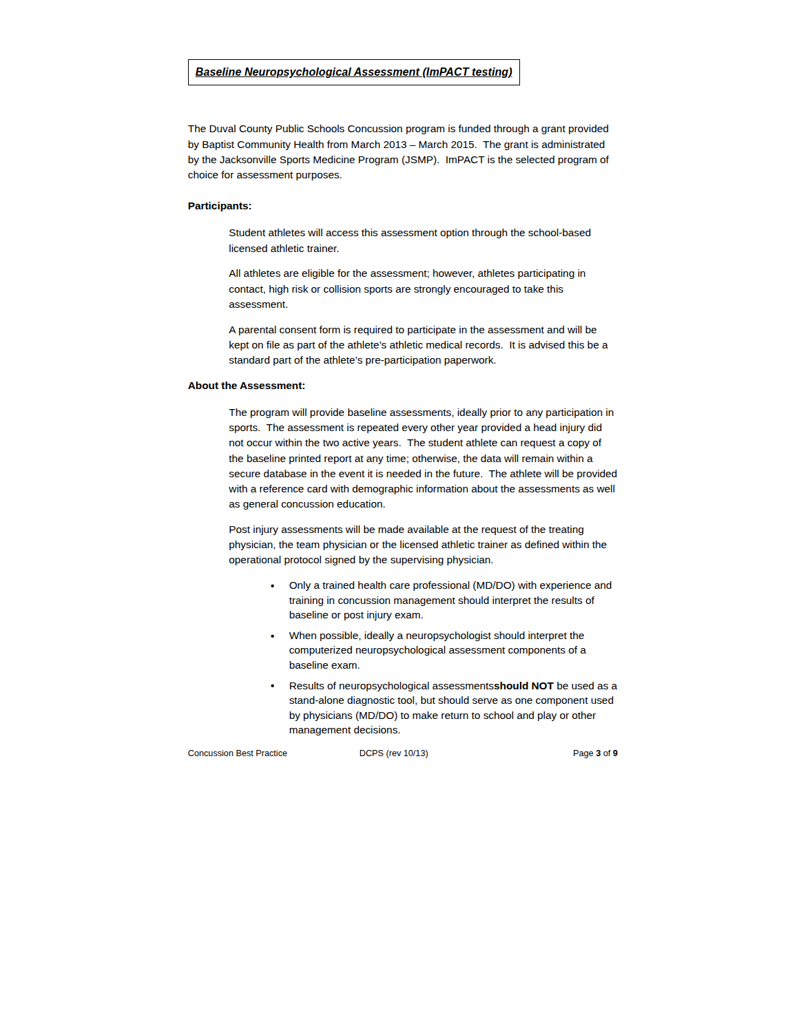Baseline Neuropsychological Assessment (ImPACT testing)
The Duval County Public Schools Concussion program is funded through a grant provided by Baptist Community Health from March 2013 – March 2015. The grant is administrated by the Jacksonville Sports Medicine Program (JSMP). ImPACT is the selected program of choice for assessment purposes.
Participants:
Student athletes will access this assessment option through the school-based licensed athletic trainer.
All athletes are eligible for the assessment; however, athletes participating in contact, high risk or collision sports are strongly encouraged to take this assessment.
A parental consent form is required to participate in the assessment and will be kept on file as part of the athlete’s athletic medical records. It is advised this be a standard part of the athlete’s pre-participation paperwork.
About the Assessment:
The program will provide baseline assessments, ideally prior to any participation in sports. The assessment is repeated every other year provided a head injury did not occur within the two active years. The student athlete can request a copy of the baseline printed report at any time; otherwise, the data will remain within a secure database in the event it is needed in the future. The athlete will be provided with a reference card with demographic information about the assessments as well as general concussion education.
Post injury assessments will be made available at the request of the treating physician, the team physician or the licensed athletic trainer as defined within the operational protocol signed by the supervising physician.
Only a trained health care professional (MD/DO) with experience and training in concussion management should interpret the results of baseline or post injury exam.
When possible, ideally a neuropsychologist should interpret the computerized neuropsychological assessment components of a baseline exam.
Results of neuropsychological assessmentsshould NOT be used as a stand-alone diagnostic tool, but should serve as one component used by physicians (MD/DO) to make return to school and play or other management decisions.
Concussion Best Practice DCPS (rev 10/13) Page 3 of 9